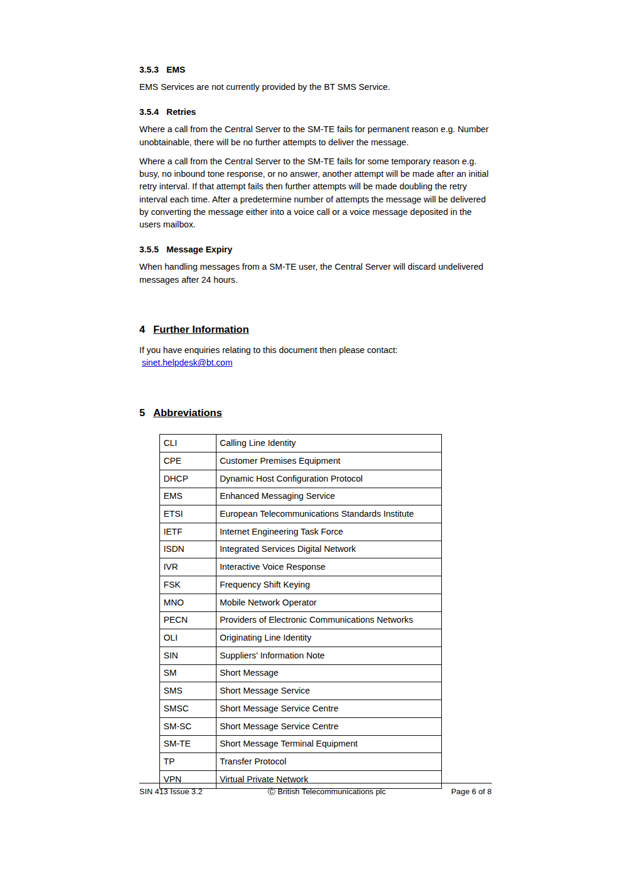3.5.3 EMS
EMS Services are not currently provided by the BT SMS Service.
3.5.4 Retries
Where a call from the Central Server to the SM-TE fails for permanent reason e.g. Number unobtainable, there will be no further attempts to deliver the message.
Where a call from the Central Server to the SM-TE fails for some temporary reason e.g. busy, no inbound tone response, or no answer, another attempt will be made after an initial retry interval. If that attempt fails then further attempts will be made doubling the retry interval each time. After a predetermine number of attempts the message will be delivered by converting the message either into a voice call or a voice message deposited in the users mailbox.
3.5.5 Message Expiry
When handling messages from a SM-TE user, the Central Server will discard undelivered messages after 24 hours.
4 Further Information
If you have enquiries relating to this document then please contact: sinet.helpdesk@bt.com
5 Abbreviations
| CLI | Calling Line Identity |
| CPE | Customer Premises Equipment |
| DHCP | Dynamic Host Configuration Protocol |
| EMS | Enhanced Messaging Service |
| ETSI | European Telecommunications Standards Institute |
| IETF | Internet Engineering Task Force |
| ISDN | Integrated Services Digital Network |
| IVR | Interactive Voice Response |
| FSK | Frequency Shift Keying |
| MNO | Mobile Network Operator |
| PECN | Providers of Electronic Communications Networks |
| OLI | Originating Line Identity |
| SIN | Suppliers' Information Note |
| SM | Short Message |
| SMS | Short Message Service |
| SMSC | Short Message Service Centre |
| SM-SC | Short Message Service Centre |
| SM-TE | Short Message Terminal Equipment |
| TP | Transfer Protocol |
| VPN | Virtual Private Network |
SIN 413 Issue 3.2
Ⓒ British Telecommunications plc
Page 6 of 8